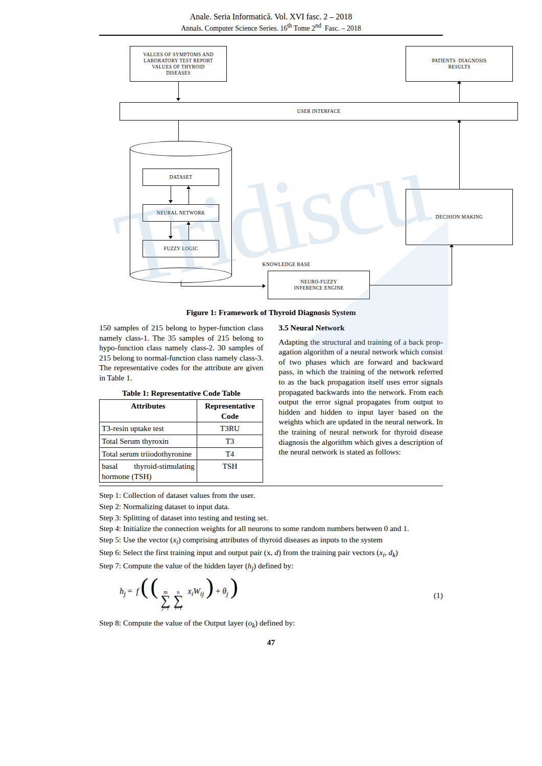Anale. Seria Informatică. Vol. XVI fasc. 2 – 2018
Annals. Computer Science Series. 16th Tome 2nd Fasc. – 2018
Tridiscu
VALUES OF SYMPTOMS AND
LABORATORY TEST REPORT
VALUES OF THYROID
DISEASES
PATIENTS DIAGNOSIS
RESULTS
USER INTERFACE
DATASET
NEURAL NETWORK
FUZZY LOGIC
KNOWLEDGE BASE
NEURO-FUZZY
INFERENCE ENGINE
DECISION MAKING
Figure 1: Framework of Thyroid Diagnosis System
150 samples of 215 belong to hyper-function class namely class-1. The 35 samples of 215 belong to hypo-function class namely class-2. 30 samples of 215 belong to normal-function class namely class-3. The representative codes for the attribute are given in Table 1.
Table 1: Representative Code Table
| Attributes | Representative Code |
| --- | --- |
| T3-resin uptake test | T3RU |
| Total Serum thyroxin | T3 |
| Total serum triiodothyronine | T4 |
| basal thyroid-stimulating hormone (TSH) | TSH |
3.5 Neural Network
Adapting the structural and training of a back propagation algorithm of a neural network which consist of two phases which are forward and backward pass, in which the training of the network referred to as the back propagation itself uses error signals propagated backwards into the network. From each output the error signal propagates from output to hidden and hidden to input layer based on the weights which are updated in the neural network. In the training of neural network for thyroid disease diagnosis the algorithm which gives a description of the neural network is stated as follows:
Step 1: Collection of dataset values from the user.
Step 2: Normalizing dataset to input data.
Step 3: Splitting of dataset into testing and testing set.
Step 4: Initialize the connection weights for all neurons to some random numbers between 0 and 1.
Step 5: Use the vector (xi) comprising attributes of thyroid diseases as inputs to the system
Step 6: Select the first training input and output pair (x, d) from the training pair vectors (xi, dk)
Step 7: Compute the value of the hidden layer (hj) defined by:
hj = f ( ( m∑j=1 n∑i=1 xiWij ) + θj )
(1)
Step 8: Compute the value of the Output layer (ok) defined by:
47